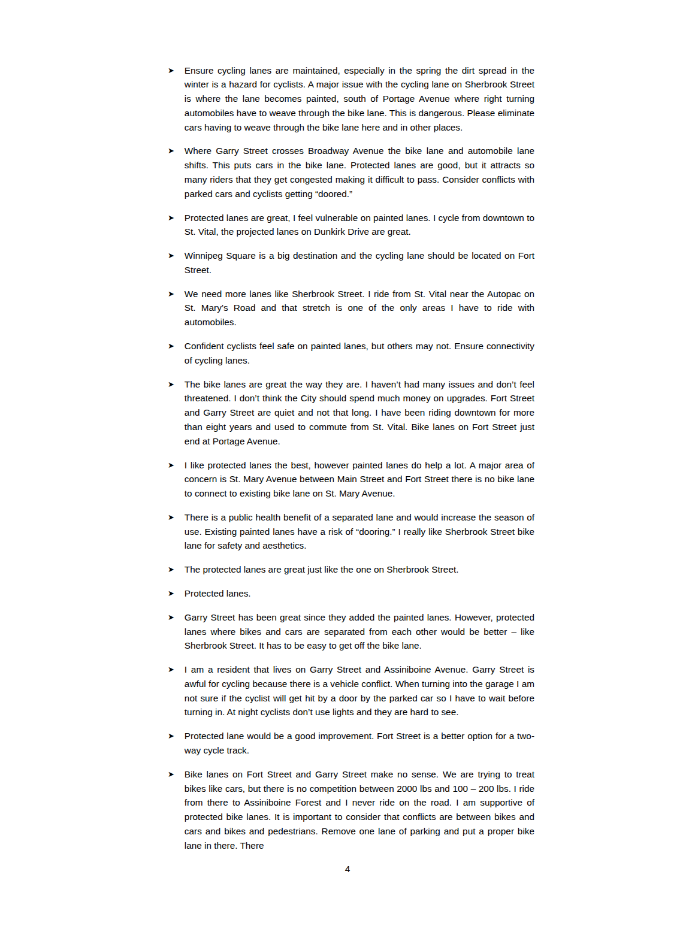Ensure cycling lanes are maintained, especially in the spring the dirt spread in the winter is a hazard for cyclists. A major issue with the cycling lane on Sherbrook Street is where the lane becomes painted, south of Portage Avenue where right turning automobiles have to weave through the bike lane. This is dangerous. Please eliminate cars having to weave through the bike lane here and in other places.
Where Garry Street crosses Broadway Avenue the bike lane and automobile lane shifts. This puts cars in the bike lane. Protected lanes are good, but it attracts so many riders that they get congested making it difficult to pass. Consider conflicts with parked cars and cyclists getting “doored.”
Protected lanes are great, I feel vulnerable on painted lanes. I cycle from downtown to St. Vital, the projected lanes on Dunkirk Drive are great.
Winnipeg Square is a big destination and the cycling lane should be located on Fort Street.
We need more lanes like Sherbrook Street. I ride from St. Vital near the Autopac on St. Mary’s Road and that stretch is one of the only areas I have to ride with automobiles.
Confident cyclists feel safe on painted lanes, but others may not. Ensure connectivity of cycling lanes.
The bike lanes are great the way they are. I haven’t had many issues and don’t feel threatened. I don’t think the City should spend much money on upgrades. Fort Street and Garry Street are quiet and not that long. I have been riding downtown for more than eight years and used to commute from St. Vital. Bike lanes on Fort Street just end at Portage Avenue.
I like protected lanes the best, however painted lanes do help a lot. A major area of concern is St. Mary Avenue between Main Street and Fort Street there is no bike lane to connect to existing bike lane on St. Mary Avenue.
There is a public health benefit of a separated lane and would increase the season of use. Existing painted lanes have a risk of “dooring.” I really like Sherbrook Street bike lane for safety and aesthetics.
The protected lanes are great just like the one on Sherbrook Street.
Protected lanes.
Garry Street has been great since they added the painted lanes. However, protected lanes where bikes and cars are separated from each other would be better – like Sherbrook Street. It has to be easy to get off the bike lane.
I am a resident that lives on Garry Street and Assiniboine Avenue. Garry Street is awful for cycling because there is a vehicle conflict. When turning into the garage I am not sure if the cyclist will get hit by a door by the parked car so I have to wait before turning in. At night cyclists don’t use lights and they are hard to see.
Protected lane would be a good improvement. Fort Street is a better option for a two-way cycle track.
Bike lanes on Fort Street and Garry Street make no sense. We are trying to treat bikes like cars, but there is no competition between 2000 lbs and 100 – 200 lbs. I ride from there to Assiniboine Forest and I never ride on the road. I am supportive of protected bike lanes. It is important to consider that conflicts are between bikes and cars and bikes and pedestrians. Remove one lane of parking and put a proper bike lane in there. There
4